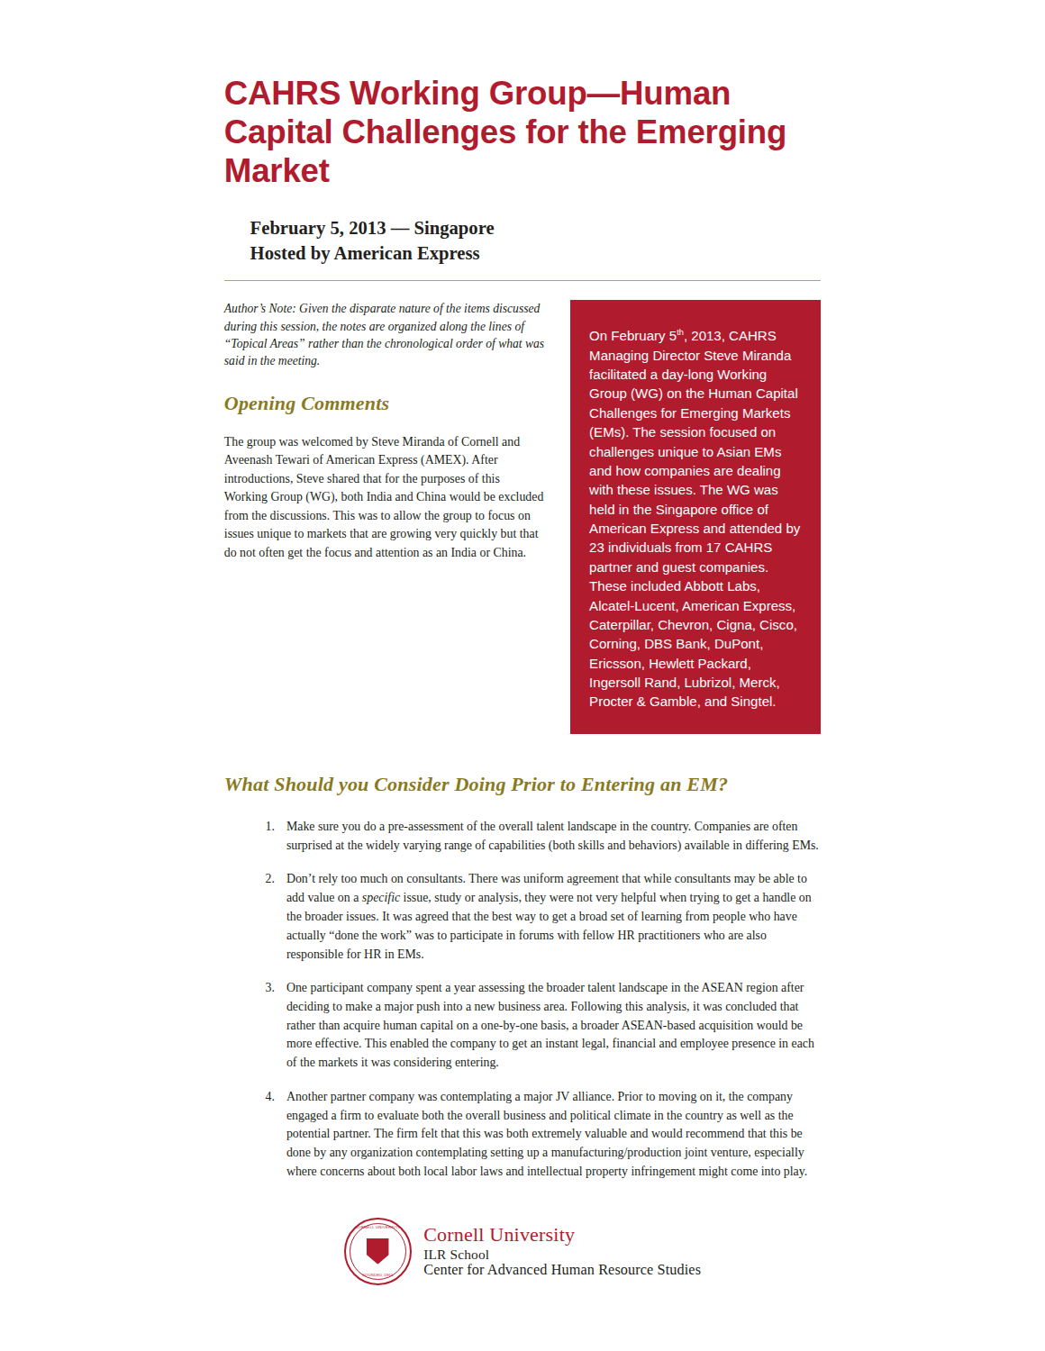CAHRS Working Group—Human Capital Challenges for the Emerging Market
February 5, 2013 — Singapore
Hosted by American Express
Author’s Note: Given the disparate nature of the items discussed during this session, the notes are organized along the lines of “Topical Areas” rather than the chronological order of what was said in the meeting.
Opening Comments
The group was welcomed by Steve Miranda of Cornell and Aveenash Tewari of American Express (AMEX). After introductions, Steve shared that for the purposes of this Working Group (WG), both India and China would be excluded from the discussions. This was to allow the group to focus on issues unique to markets that are growing very quickly but that do not often get the focus and attention as an India or China.
On February 5th, 2013, CAHRS Managing Director Steve Miranda facilitated a day-long Working Group (WG) on the Human Capital Challenges for Emerging Markets (EMs). The session focused on challenges unique to Asian EMs and how companies are dealing with these issues. The WG was held in the Singapore office of American Express and attended by 23 individuals from 17 CAHRS partner and guest companies. These included Abbott Labs, Alcatel-Lucent, American Express, Caterpillar, Chevron, Cigna, Cisco, Corning, DBS Bank, DuPont, Ericsson, Hewlett Packard, Ingersoll Rand, Lubrizol, Merck, Procter & Gamble, and Singtel.
What Should you Consider Doing Prior to Entering an EM?
Make sure you do a pre-assessment of the overall talent landscape in the country. Companies are often surprised at the widely varying range of capabilities (both skills and behaviors) available in differing EMs.
Don’t rely too much on consultants. There was uniform agreement that while consultants may be able to add value on a specific issue, study or analysis, they were not very helpful when trying to get a handle on the broader issues. It was agreed that the best way to get a broad set of learning from people who have actually “done the work” was to participate in forums with fellow HR practitioners who are also responsible for HR in EMs.
One participant company spent a year assessing the broader talent landscape in the ASEAN region after deciding to make a major push into a new business area. Following this analysis, it was concluded that rather than acquire human capital on a one-by-one basis, a broader ASEAN-based acquisition would be more effective. This enabled the company to get an instant legal, financial and employee presence in each of the markets it was considering entering.
Another partner company was contemplating a major JV alliance. Prior to moving on it, the company engaged a firm to evaluate both the overall business and political climate in the country as well as the potential partner. The firm felt that this was both extremely valuable and would recommend that this be done by any organization contemplating setting up a manufacturing/production joint venture, especially where concerns about both local labor laws and intellectual property infringement might come into play.
Cornell University
Founded 1865
Cornell University
ILR School
Center for Advanced Human Resource Studies